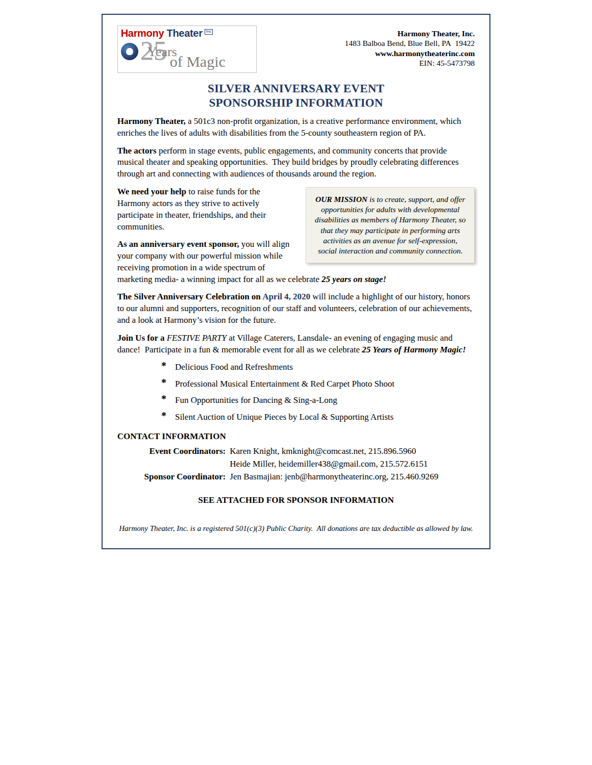Harmony Theater
Inc
25
Years
of Magic
Harmony Theater, Inc.
1483 Balboa Bend, Blue Bell, PA 19422
www.harmonytheaterinc.com
EIN: 45-5473798
SILVER ANNIVERSARY EVENT SPONSORSHIP INFORMATION
Harmony Theater, a 501c3 non-profit organization, is a creative performance environment, which enriches the lives of adults with disabilities from the 5-county southeastern region of PA.
The actors perform in stage events, public engagements, and community concerts that provide musical theater and speaking opportunities. They build bridges by proudly celebrating differences through art and connecting with audiences of thousands around the region.
OUR MISSION is to create, support, and offer opportunities for adults with developmental disabilities as members of Harmony Theater, so that they may participate in performing arts activities as an avenue for self-expression, social interaction and community connection.
We need your help to raise funds for the Harmony actors as they strive to actively participate in theater, friendships, and their communities.
As an anniversary event sponsor, you will align your company with our powerful mission while receiving promotion in a wide spectrum of marketing media- a winning impact for all as we celebrate 25 years on stage!
The Silver Anniversary Celebration on April 4, 2020 will include a highlight of our history, honors to our alumni and supporters, recognition of our staff and volunteers, celebration of our achievements, and a look at Harmony’s vision for the future.
Join Us for a FESTIVE PARTY at Village Caterers, Lansdale- an evening of engaging music and dance! Participate in a fun & memorable event for all as we celebrate 25 Years of Harmony Magic!
Delicious Food and Refreshments
Professional Musical Entertainment & Red Carpet Photo Shoot
Fun Opportunities for Dancing & Sing-a-Long
Silent Auction of Unique Pieces by Local & Supporting Artists
CONTACT INFORMATION
| Event Coordinators: | Karen Knight, kmknight@comcast.net, 215.896.5960 |
| | Heide Miller, heidemiller438@gmail.com, 215.572.6151 |
| Sponsor Coordinator: | Jen Basmajian: jenb@harmonytheaterinc.org, 215.460.9269 |
SEE ATTACHED FOR SPONSOR INFORMATION
Harmony Theater, Inc. is a registered 501(c)(3) Public Charity. All donations are tax deductible as allowed by law.